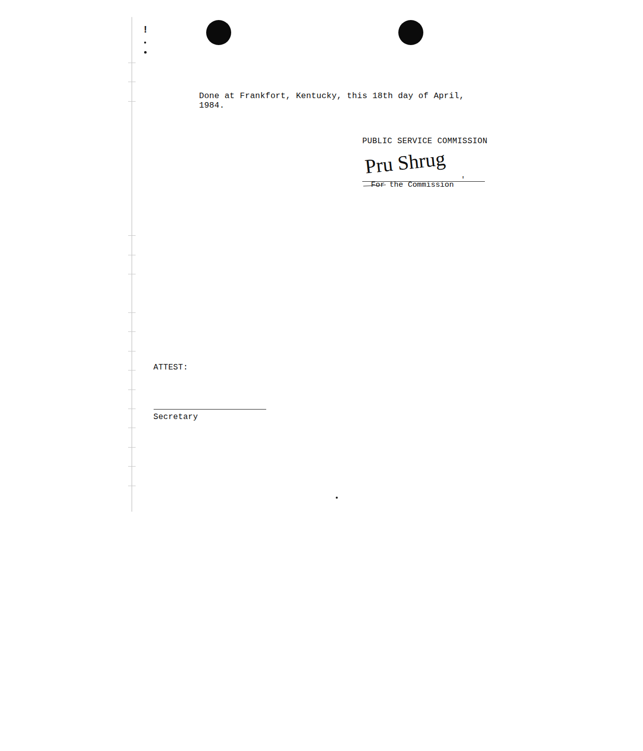!
Done at Frankfort, Kentucky, this 18th day of April, 1984.
PUBLIC SERVICE COMMISSION
Pru Shrug
For the Commission
'
ATTEST:
Secretary